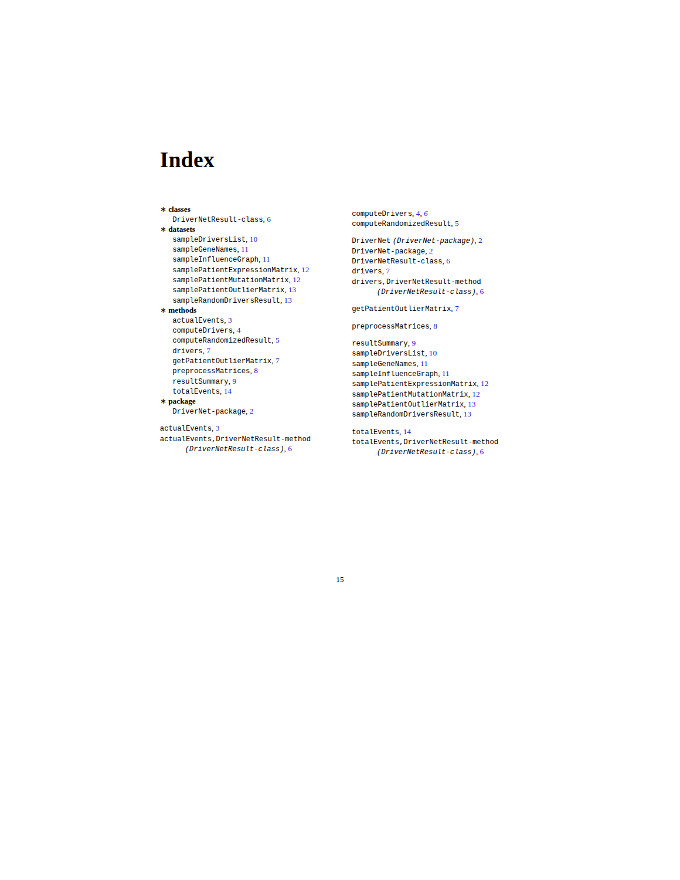Index
∗ classes
DriverNetResult-class, 6
∗ datasets
sampleDriversList, 10
sampleGeneNames, 11
sampleInfluenceGraph, 11
samplePatientExpressionMatrix, 12
samplePatientMutationMatrix, 12
samplePatientOutlierMatrix, 13
sampleRandomDriversResult, 13
∗ methods
actualEvents, 3
computeDrivers, 4
computeRandomizedResult, 5
drivers, 7
getPatientOutlierMatrix, 7
preprocessMatrices, 8
resultSummary, 9
totalEvents, 14
∗ package
DriverNet-package, 2
actualEvents, 3
actualEvents,DriverNetResult-method
(DriverNetResult-class), 6
computeDrivers, 4, 6
computeRandomizedResult, 5
DriverNet (DriverNet-package), 2
DriverNet-package, 2
DriverNetResult-class, 6
drivers, 7
drivers,DriverNetResult-method
(DriverNetResult-class), 6
getPatientOutlierMatrix, 7
preprocessMatrices, 8
resultSummary, 9
sampleDriversList, 10
sampleGeneNames, 11
sampleInfluenceGraph, 11
samplePatientExpressionMatrix, 12
samplePatientMutationMatrix, 12
samplePatientOutlierMatrix, 13
sampleRandomDriversResult, 13
totalEvents, 14
totalEvents,DriverNetResult-method
(DriverNetResult-class), 6
15